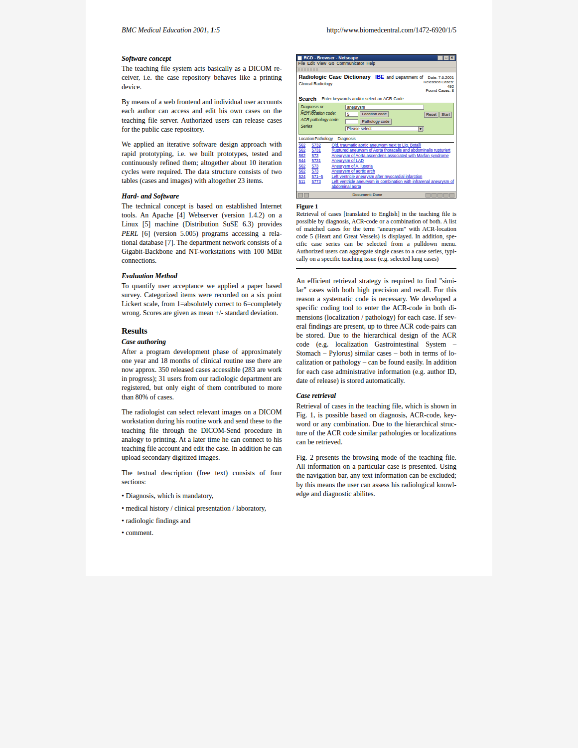BMC Medical Education 2001, 1:5
http://www.biomedcentral.com/1472-6920/1/5
Software concept
The teaching file system acts basically as a DICOM receiver, i.e. the case repository behaves like a printing device.
By means of a web frontend and individual user accounts each author can access and edit his own cases on the teaching file server. Authorized users can release cases for the public case repository.
We applied an iterative software design approach with rapid prototyping, i.e. we built prototypes, tested and continuously refined them; altogether about 10 iteration cycles were required. The data structure consists of two tables (cases and images) with altogether 23 items.
Hard- and Software
The technical concept is based on established Internet tools. An Apache [4] Webserver (version 1.4.2) on a Linux [5] machine (Distribution SuSE 6.3) provides PERL [6] (version 5.005) programs accessing a relational database [7]. The department network consists of a Gigabit-Backbone and NT-workstations with 100 MBit connections.
Evaluation Method
To quantify user acceptance we applied a paper based survey. Categorized items were recorded on a six point Lickert scale, from 1=absolutely correct to 6=completely wrong. Scores are given as mean +/- standard deviation.
Results
Case authoring
After a program development phase of approximately one year and 18 months of clinical routine use there are now approx. 350 released cases accessible (283 are work in progress); 31 users from our radiologic department are registered, but only eight of them contributed to more than 80% of cases.
The radiologist can select relevant images on a DICOM workstation during his routine work and send these to the teaching file through the DICOM-Send procedure in analogy to printing. At a later time he can connect to his teaching file account and edit the case. In addition he can upload secondary digitized images.
The textual description (free text) consists of four sections:
Diagnosis, which is mandatory,
medical history / clinical presentation / laboratory,
radiologic findings and
comment.
RCD - Browser - Netscape
_□✕
File Edit View Go Communicator Help
Radiologic Case Dictionary IBE and Department of Clinical Radiology
Date: 7.6.2001
Released Cases: 492
Found Cases: 8
Search
Enter keywords and/or select an ACR-Code
Diagnosis or
Case-ID:
ACR location code:
ACR pathology code:
Series
aneurysm
5 Location code
Pathology code
Please select
Reset Start
Location Pathology Diagnosis
| 562 | 5732 | Old, traumatic aortic aneurysm next to Lig. Botalli |
| 562 | 5731 | Ruptured aneurysm of Aorta thoracalis and abdominalis rupturiert |
| 562 | 573 | Aneurysm of Aorta ascendens associated with Marfan syndrome |
| 544 | 5731 | Aneurysm of LAD |
| 562 | 573 | Aneurysm of A. lusoria |
| 562 | 573 | Aneurysm of aortic arch |
| 524 | 571–5 | Left ventricle aneurysm after myocardial infarction |
| 511 | 5773 | Left ventricle aneurysm in combination with infrarenal aneurysm of abdominal aorta |
Document: Done
Figure 1
Retrieval of cases [translated to English] in the teaching file is possible by diagnosis, ACR-code or a combination of both. A list of matched cases for the term "aneurysm" with ACR-location code 5 (Heart and Great Vessels) is displayed. In addition, specific case series can be selected from a pulldown menu. Authorized users can aggregate single cases to a case series, typically on a specific teaching issue (e.g. selected lung cases)
An efficient retrieval strategy is required to find "similar" cases with both high precision and recall. For this reason a systematic code is necessary. We developed a specific coding tool to enter the ACR-code in both dimensions (localization / pathology) for each case. If several findings are present, up to three ACR code-pairs can be stored. Due to the hierarchical design of the ACR code (e.g. localization Gastrointestinal System – Stomach – Pylorus) similar cases – both in terms of localization or pathology – can be found easily. In addition for each case administrative information (e.g. author ID, date of release) is stored automatically.
Case retrieval
Retrieval of cases in the teaching file, which is shown in Fig. 1, is possible based on diagnosis, ACR-code, keyword or any combination. Due to the hierarchical structure of the ACR code similar pathologies or localizations can be retrieved.
Fig. 2 presents the browsing mode of the teaching file. All information on a particular case is presented. Using the navigation bar, any text information can be excluded; by this means the user can assess his radiological knowledge and diagnostic abilites.